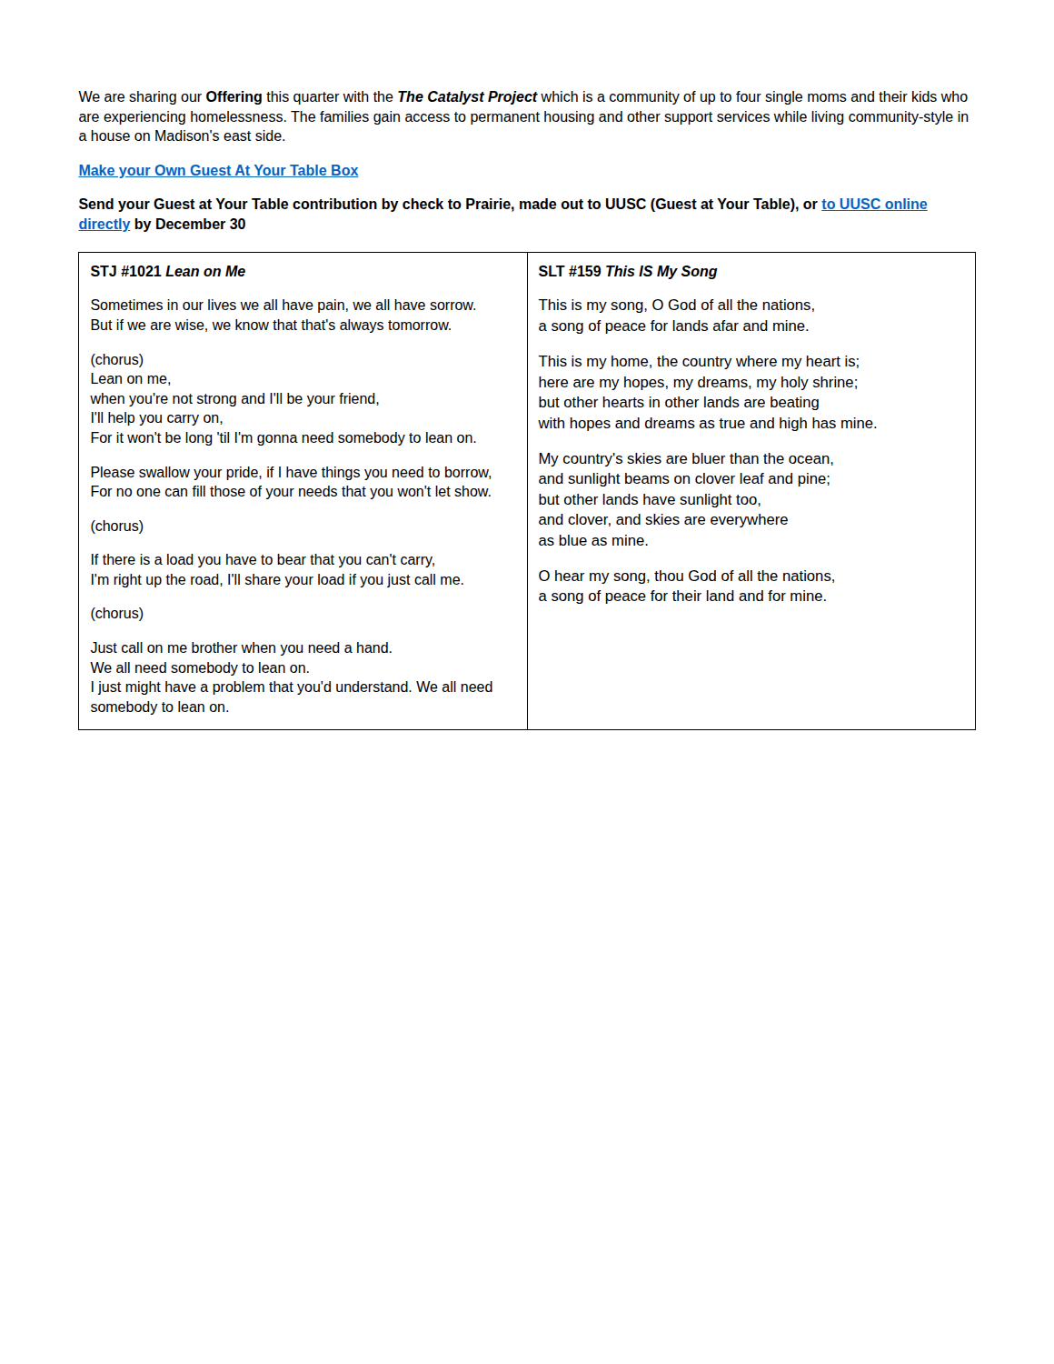We are sharing our Offering this quarter with the The Catalyst Project which is a community of up to four single moms and their kids who are experiencing homelessness. The families gain access to permanent housing and other support services while living community-style in a house on Madison's east side.
Make your Own Guest At Your Table Box
Send your Guest at Your Table contribution by check to Prairie, made out to UUSC (Guest at Your Table), or to UUSC online directly by December 30
| STJ #1021 Lean on Me Sometimes in our lives we all have pain, we all have sorrow. But if we are wise, we know that that's always tomorrow. (chorus) Lean on me, when you're not strong and I'll be your friend, I'll help you carry on, For it won't be long 'til I'm gonna need somebody to lean on. Please swallow your pride, if I have things you need to borrow, For no one can fill those of your needs that you won't let show. (chorus) If there is a load you have to bear that you can't carry, I'm right up the road, I'll share your load if you just call me. (chorus) Just call on me brother when you need a hand. We all need somebody to lean on. I just might have a problem that you'd understand. We all need somebody to lean on. | SLT #159 This IS My Song This is my song, O God of all the nations, a song of peace for lands afar and mine. This is my home, the country where my heart is; here are my hopes, my dreams, my holy shrine; but other hearts in other lands are beating with hopes and dreams as true and high has mine. My country's skies are bluer than the ocean, and sunlight beams on clover leaf and pine; but other lands have sunlight too, and clover, and skies are everywhere as blue as mine. O hear my song, thou God of all the nations, a song of peace for their land and for mine. |